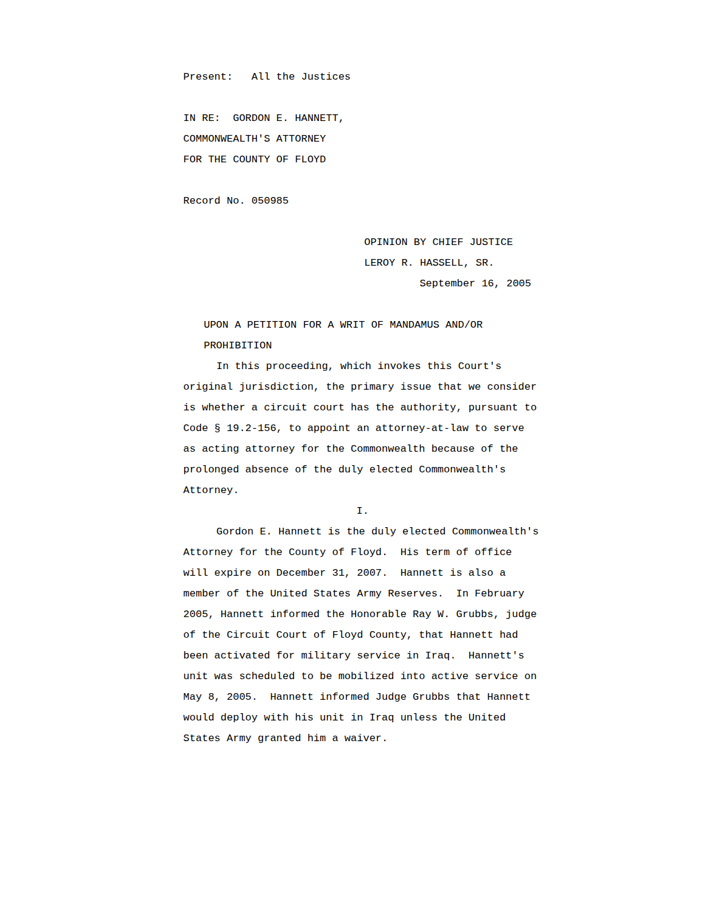Present: All the Justices
IN RE: GORDON E. HANNETT,
COMMONWEALTH'S ATTORNEY
FOR THE COUNTY OF FLOYD
Record No. 050985
OPINION BY CHIEF JUSTICE LEROY R. HASSELL, SR.
September 16, 2005
UPON A PETITION FOR A WRIT OF MANDAMUS AND/OR PROHIBITION
In this proceeding, which invokes this Court's original jurisdiction, the primary issue that we consider is whether a circuit court has the authority, pursuant to Code § 19.2-156, to appoint an attorney-at-law to serve as acting attorney for the Commonwealth because of the prolonged absence of the duly elected Commonwealth's Attorney.
I.
Gordon E. Hannett is the duly elected Commonwealth's Attorney for the County of Floyd. His term of office will expire on December 31, 2007. Hannett is also a member of the United States Army Reserves. In February 2005, Hannett informed the Honorable Ray W. Grubbs, judge of the Circuit Court of Floyd County, that Hannett had been activated for military service in Iraq. Hannett's unit was scheduled to be mobilized into active service on May 8, 2005. Hannett informed Judge Grubbs that Hannett would deploy with his unit in Iraq unless the United States Army granted him a waiver.